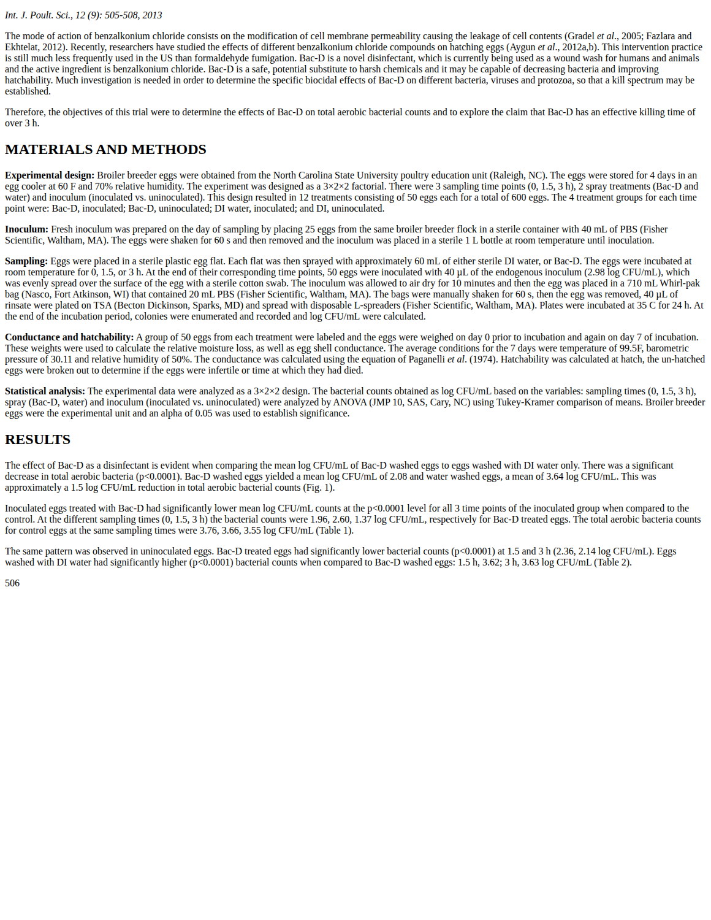Int. J. Poult. Sci., 12 (9): 505-508, 2013
The mode of action of benzalkonium chloride consists on the modification of cell membrane permeability causing the leakage of cell contents (Gradel et al., 2005; Fazlara and Ekhtelat, 2012). Recently, researchers have studied the effects of different benzalkonium chloride compounds on hatching eggs (Aygun et al., 2012a,b). This intervention practice is still much less frequently used in the US than formaldehyde fumigation. Bac-D is a novel disinfectant, which is currently being used as a wound wash for humans and animals and the active ingredient is benzalkonium chloride. Bac-D is a safe, potential substitute to harsh chemicals and it may be capable of decreasing bacteria and improving hatchability. Much investigation is needed in order to determine the specific biocidal effects of Bac-D on different bacteria, viruses and protozoa, so that a kill spectrum may be established.
Therefore, the objectives of this trial were to determine the effects of Bac-D on total aerobic bacterial counts and to explore the claim that Bac-D has an effective killing time of over 3 h.
MATERIALS AND METHODS
Experimental design: Broiler breeder eggs were obtained from the North Carolina State University poultry education unit (Raleigh, NC). The eggs were stored for 4 days in an egg cooler at 60 F and 70% relative humidity. The experiment was designed as a 3×2×2 factorial. There were 3 sampling time points (0, 1.5, 3 h), 2 spray treatments (Bac-D and water) and inoculum (inoculated vs. uninoculated). This design resulted in 12 treatments consisting of 50 eggs each for a total of 600 eggs. The 4 treatment groups for each time point were: Bac-D, inoculated; Bac-D, uninoculated; DI water, inoculated; and DI, uninoculated.
Inoculum: Fresh inoculum was prepared on the day of sampling by placing 25 eggs from the same broiler breeder flock in a sterile container with 40 mL of PBS (Fisher Scientific, Waltham, MA). The eggs were shaken for 60 s and then removed and the inoculum was placed in a sterile 1 L bottle at room temperature until inoculation.
Sampling: Eggs were placed in a sterile plastic egg flat. Each flat was then sprayed with approximately 60 mL of either sterile DI water, or Bac-D. The eggs were incubated at room temperature for 0, 1.5, or 3 h. At the end of their corresponding time points, 50 eggs were inoculated with 40 µL of the endogenous inoculum (2.98 log CFU/mL), which was evenly spread over the surface of the egg with a sterile cotton swab. The inoculum was allowed to air dry for 10 minutes and then the egg was placed in a 710 mL Whirl-pak bag (Nasco, Fort Atkinson, WI) that contained 20 mL PBS (Fisher Scientific, Waltham, MA). The bags were manually shaken for 60 s, then the egg was removed, 40 µL of rinsate were plated on TSA (Becton Dickinson, Sparks, MD) and spread with disposable L-spreaders (Fisher Scientific, Waltham, MA). Plates were incubated at 35 C for 24 h. At the end of the incubation period, colonies were enumerated and recorded and log CFU/mL were calculated.
Conductance and hatchability: A group of 50 eggs from each treatment were labeled and the eggs were weighed on day 0 prior to incubation and again on day 7 of incubation. These weights were used to calculate the relative moisture loss, as well as egg shell conductance. The average conditions for the 7 days were temperature of 99.5F, barometric pressure of 30.11 and relative humidity of 50%. The conductance was calculated using the equation of Paganelli et al. (1974). Hatchability was calculated at hatch, the un-hatched eggs were broken out to determine if the eggs were infertile or time at which they had died.
Statistical analysis: The experimental data were analyzed as a 3×2×2 design. The bacterial counts obtained as log CFU/mL based on the variables: sampling times (0, 1.5, 3 h), spray (Bac-D, water) and inoculum (inoculated vs. uninoculated) were analyzed by ANOVA (JMP 10, SAS, Cary, NC) using Tukey-Kramer comparison of means. Broiler breeder eggs were the experimental unit and an alpha of 0.05 was used to establish significance.
RESULTS
The effect of Bac-D as a disinfectant is evident when comparing the mean log CFU/mL of Bac-D washed eggs to eggs washed with DI water only. There was a significant decrease in total aerobic bacteria (p<0.0001). Bac-D washed eggs yielded a mean log CFU/mL of 2.08 and water washed eggs, a mean of 3.64 log CFU/mL. This was approximately a 1.5 log CFU/mL reduction in total aerobic bacterial counts (Fig. 1).
Inoculated eggs treated with Bac-D had significantly lower mean log CFU/mL counts at the p<0.0001 level for all 3 time points of the inoculated group when compared to the control. At the different sampling times (0, 1.5, 3 h) the bacterial counts were 1.96, 2.60, 1.37 log CFU/mL, respectively for Bac-D treated eggs. The total aerobic bacteria counts for control eggs at the same sampling times were 3.76, 3.66, 3.55 log CFU/mL (Table 1).
The same pattern was observed in uninoculated eggs. Bac-D treated eggs had significantly lower bacterial counts (p<0.0001) at 1.5 and 3 h (2.36, 2.14 log CFU/mL). Eggs washed with DI water had significantly higher (p<0.0001) bacterial counts when compared to Bac-D washed eggs: 1.5 h, 3.62; 3 h, 3.63 log CFU/mL (Table 2).
506